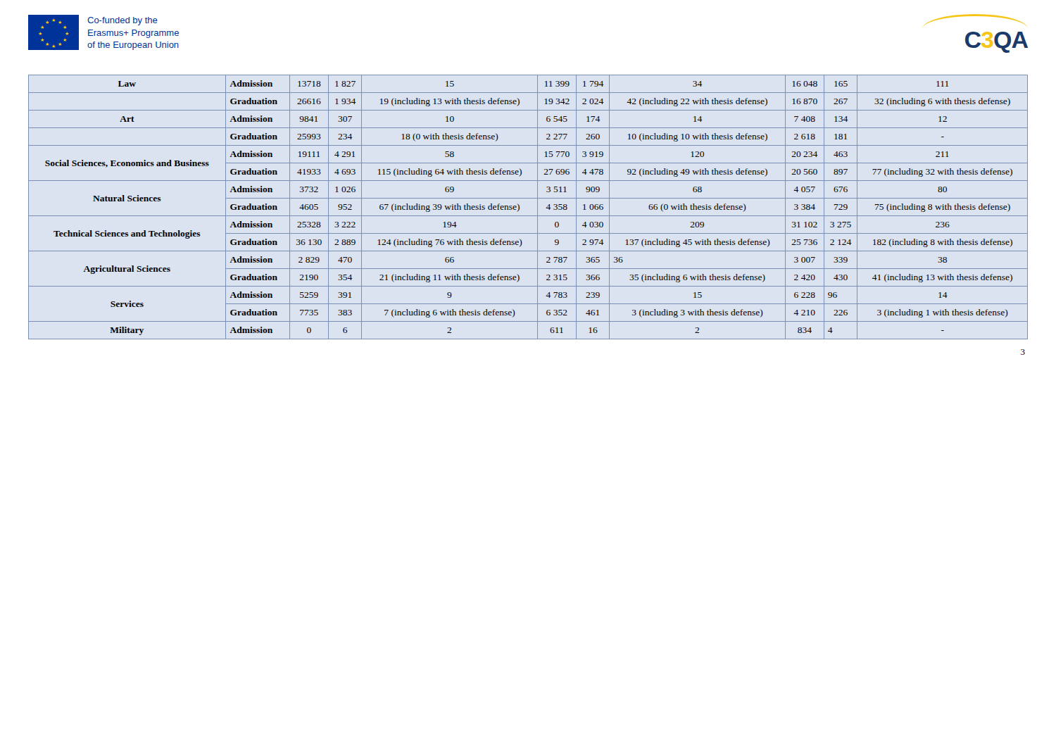★ ★ ★ ★ ★ ★ ★ ★ ★ ★ ★ ★
Co-funded by the
Erasmus+ Programme
of the European Union
C3 QA
| Law | Admission | 13718 | 1 827 | 15 | 11 399 | 1 794 | 34 | 16 048 | 165 | 111 |
| | Graduation | 26616 | 1 934 | 19 (including 13 with thesis defense) | 19 342 | 2 024 | 42 (including 22 with thesis defense) | 16 870 | 267 | 32 (including 6 with thesis defense) |
| Art | Admission | 9841 | 307 | 10 | 6 545 | 174 | 14 | 7 408 | 134 | 12 |
| | Graduation | 25993 | 234 | 18 (0 with thesis defense) | 2 277 | 260 | 10 (including 10 with thesis defense) | 2 618 | 181 | - |
| Social Sciences, Economics and Business | Admission | 19111 | 4 291 | 58 | 15 770 | 3 919 | 120 | 20 234 | 463 | 211 |
| Graduation | 41933 | 4 693 | 115 (including 64 with thesis defense) | 27 696 | 4 478 | 92 (including 49 with thesis defense) | 20 560 | 897 | 77 (including 32 with thesis defense) |
| Natural Sciences | Admission | 3732 | 1 026 | 69 | 3 511 | 909 | 68 | 4 057 | 676 | 80 |
| Graduation | 4605 | 952 | 67 (including 39 with thesis defense) | 4 358 | 1 066 | 66 (0 with thesis defense) | 3 384 | 729 | 75 (including 8 with thesis defense) |
| Technical Sciences and Technologies | Admission | 25328 | 3 222 | 194 | 0 | 4 030 | 209 | 31 102 | 3 275 | 236 |
| Graduation | 36 130 | 2 889 | 124 (including 76 with thesis defense) | 9 | 2 974 | 137 (including 45 with thesis defense) | 25 736 | 2 124 | 182 (including 8 with thesis defense) |
| Agricultural Sciences | Admission | 2 829 | 470 | 66 | 2 787 | 365 | 36 | 3 007 | 339 | 38 |
| Graduation | 2190 | 354 | 21 (including 11 with thesis defense) | 2 315 | 366 | 35 (including 6 with thesis defense) | 2 420 | 430 | 41 (including 13 with thesis defense) |
| Services | Admission | 5259 | 391 | 9 | 4 783 | 239 | 15 | 6 228 | 96 | 14 |
| Graduation | 7735 | 383 | 7 (including 6 with thesis defense) | 6 352 | 461 | 3 (including 3 with thesis defense) | 4 210 | 226 | 3 (including 1 with thesis defense) |
| Military | Admission | 0 | 6 | 2 | 611 | 16 | 2 | 834 | 4 | - |
3